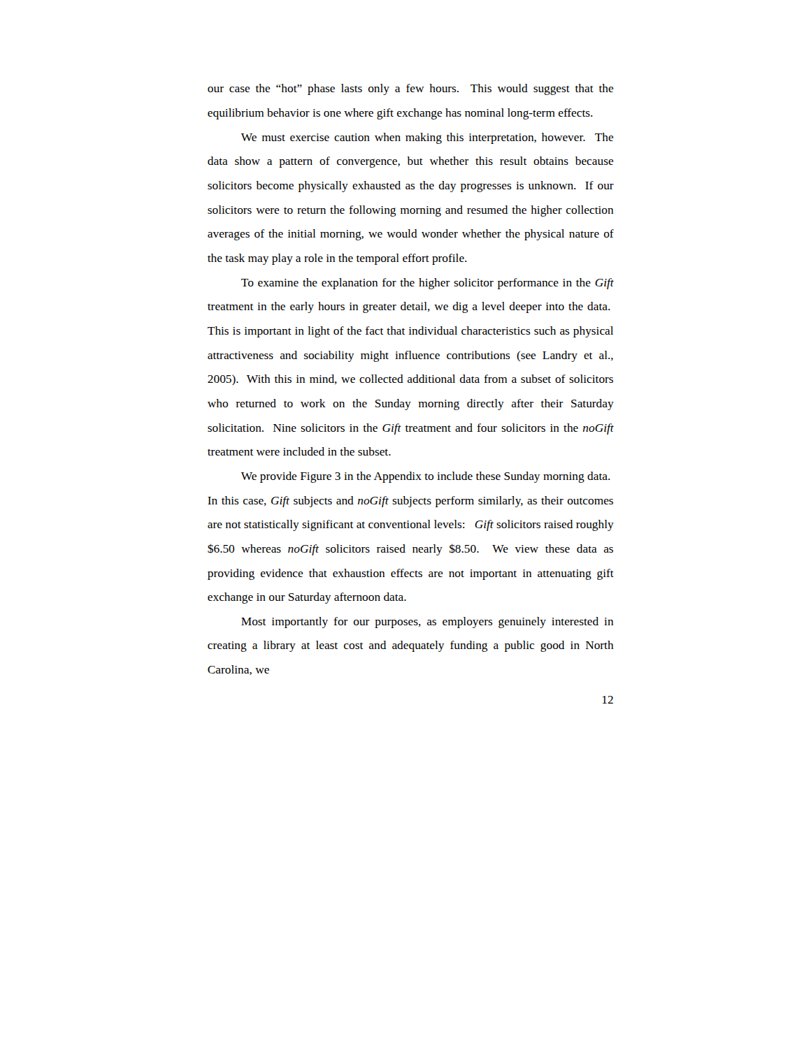our case the “hot” phase lasts only a few hours. This would suggest that the equilibrium behavior is one where gift exchange has nominal long-term effects.
We must exercise caution when making this interpretation, however. The data show a pattern of convergence, but whether this result obtains because solicitors become physically exhausted as the day progresses is unknown. If our solicitors were to return the following morning and resumed the higher collection averages of the initial morning, we would wonder whether the physical nature of the task may play a role in the temporal effort profile.
To examine the explanation for the higher solicitor performance in the Gift treatment in the early hours in greater detail, we dig a level deeper into the data. This is important in light of the fact that individual characteristics such as physical attractiveness and sociability might influence contributions (see Landry et al., 2005). With this in mind, we collected additional data from a subset of solicitors who returned to work on the Sunday morning directly after their Saturday solicitation. Nine solicitors in the Gift treatment and four solicitors in the noGift treatment were included in the subset.
We provide Figure 3 in the Appendix to include these Sunday morning data. In this case, Gift subjects and noGift subjects perform similarly, as their outcomes are not statistically significant at conventional levels: Gift solicitors raised roughly $6.50 whereas noGift solicitors raised nearly $8.50. We view these data as providing evidence that exhaustion effects are not important in attenuating gift exchange in our Saturday afternoon data.
Most importantly for our purposes, as employers genuinely interested in creating a library at least cost and adequately funding a public good in North Carolina, we
12